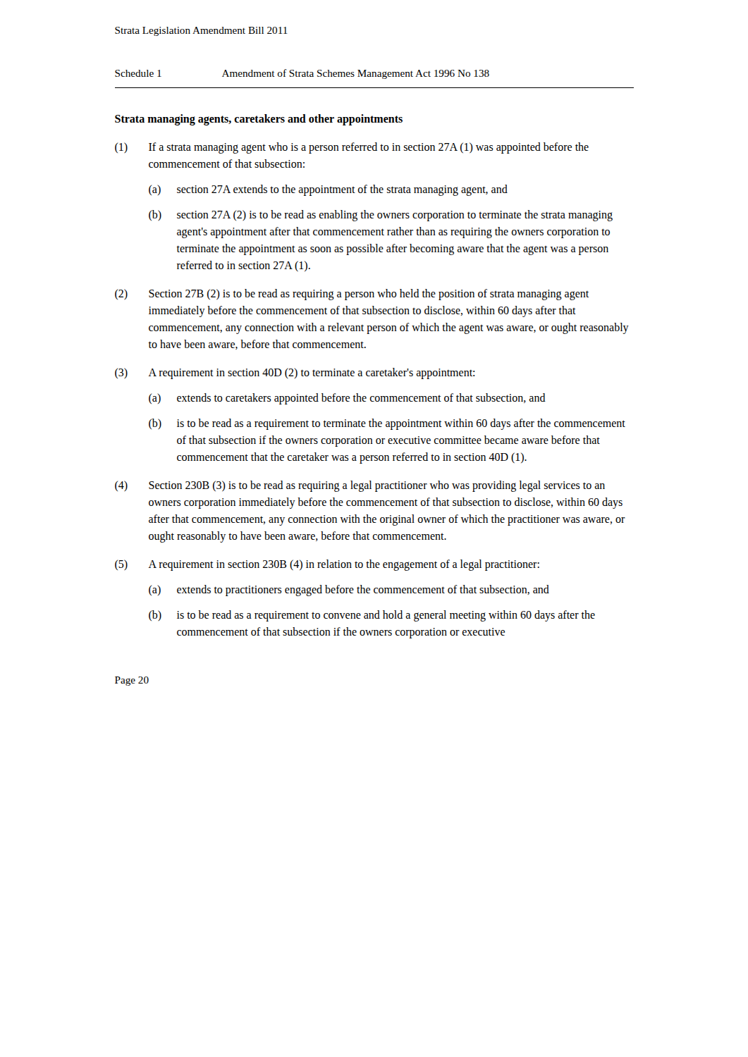Strata Legislation Amendment Bill 2011
Schedule 1 Amendment of Strata Schemes Management Act 1996 No 138
Strata managing agents, caretakers and other appointments
(1)
If a strata managing agent who is a person referred to in section 27A (1) was appointed before the commencement of that subsection:
(a)
section 27A extends to the appointment of the strata managing agent, and
(b)
section 27A (2) is to be read as enabling the owners corporation to terminate the strata managing agent's appointment after that commencement rather than as requiring the owners corporation to terminate the appointment as soon as possible after becoming aware that the agent was a person referred to in section 27A (1).
(2)
Section 27B (2) is to be read as requiring a person who held the position of strata managing agent immediately before the commencement of that subsection to disclose, within 60 days after that commencement, any connection with a relevant person of which the agent was aware, or ought reasonably to have been aware, before that commencement.
(3)
A requirement in section 40D (2) to terminate a caretaker's appointment:
(a)
extends to caretakers appointed before the commencement of that subsection, and
(b)
is to be read as a requirement to terminate the appointment within 60 days after the commencement of that subsection if the owners corporation or executive committee became aware before that commencement that the caretaker was a person referred to in section 40D (1).
(4)
Section 230B (3) is to be read as requiring a legal practitioner who was providing legal services to an owners corporation immediately before the commencement of that subsection to disclose, within 60 days after that commencement, any connection with the original owner of which the practitioner was aware, or ought reasonably to have been aware, before that commencement.
(5)
A requirement in section 230B (4) in relation to the engagement of a legal practitioner:
(a)
extends to practitioners engaged before the commencement of that subsection, and
(b)
is to be read as a requirement to convene and hold a general meeting within 60 days after the commencement of that subsection if the owners corporation or executive
Page 20